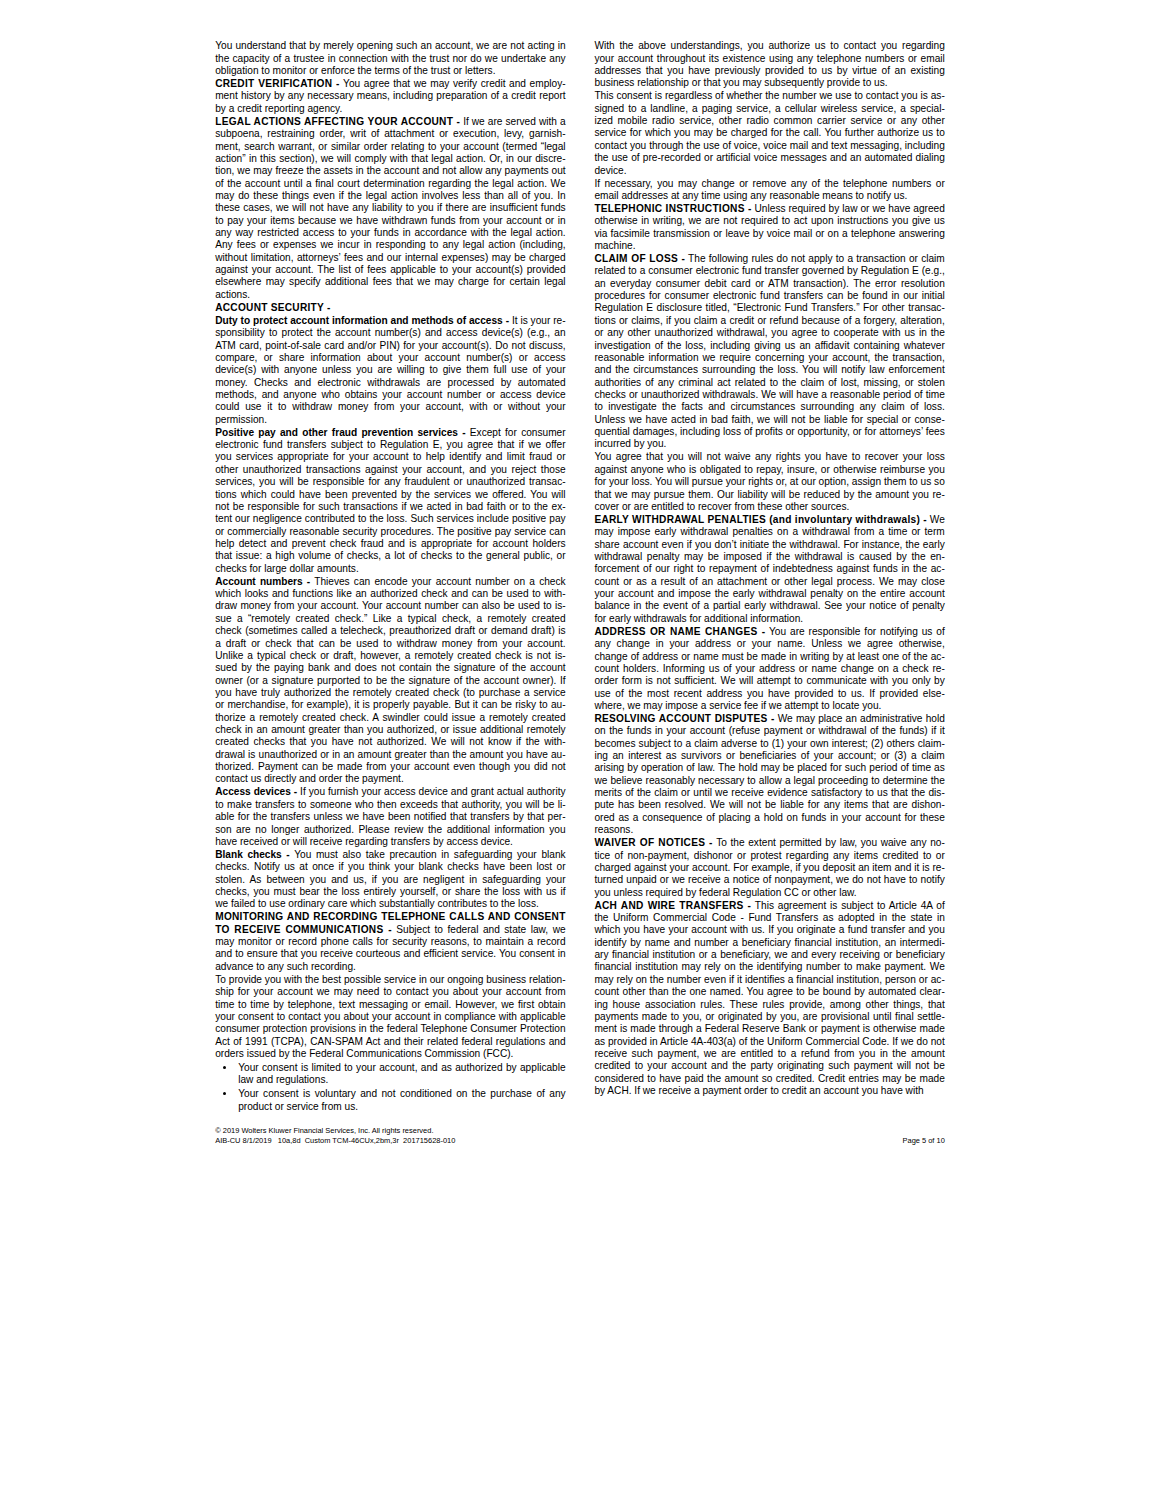You understand that by merely opening such an account, we are not acting in the capacity of a trustee in connection with the trust nor do we undertake any obligation to monitor or enforce the terms of the trust or letters.
CREDIT VERIFICATION - You agree that we may verify credit and employment history by any necessary means, including preparation of a credit report by a credit reporting agency.
LEGAL ACTIONS AFFECTING YOUR ACCOUNT - If we are served with a subpoena, restraining order, writ of attachment or execution, levy, garnishment, search warrant, or similar order relating to your account (termed “legal action” in this section), we will comply with that legal action. Or, in our discretion, we may freeze the assets in the account and not allow any payments out of the account until a final court determination regarding the legal action. We may do these things even if the legal action involves less than all of you. In these cases, we will not have any liability to you if there are insufficient funds to pay your items because we have withdrawn funds from your account or in any way restricted access to your funds in accordance with the legal action. Any fees or expenses we incur in responding to any legal action (including, without limitation, attorneys’ fees and our internal expenses) may be charged against your account. The list of fees applicable to your account(s) provided elsewhere may specify additional fees that we may charge for certain legal actions.
ACCOUNT SECURITY -
Duty to protect account information and methods of access - It is your responsibility to protect the account number(s) and access device(s) (e.g., an ATM card, point-of-sale card and/or PIN) for your account(s). Do not discuss, compare, or share information about your account number(s) or access device(s) with anyone unless you are willing to give them full use of your money. Checks and electronic withdrawals are processed by automated methods, and anyone who obtains your account number or access device could use it to withdraw money from your account, with or without your permission.
Positive pay and other fraud prevention services - Except for consumer electronic fund transfers subject to Regulation E, you agree that if we offer you services appropriate for your account to help identify and limit fraud or other unauthorized transactions against your account, and you reject those services, you will be responsible for any fraudulent or unauthorized transactions which could have been prevented by the services we offered. You will not be responsible for such transactions if we acted in bad faith or to the extent our negligence contributed to the loss. Such services include positive pay or commercially reasonable security procedures. The positive pay service can help detect and prevent check fraud and is appropriate for account holders that issue: a high volume of checks, a lot of checks to the general public, or checks for large dollar amounts.
Account numbers - Thieves can encode your account number on a check which looks and functions like an authorized check and can be used to withdraw money from your account. Your account number can also be used to issue a “remotely created check.” Like a typical check, a remotely created check (sometimes called a telecheck, preauthorized draft or demand draft) is a draft or check that can be used to withdraw money from your account. Unlike a typical check or draft, however, a remotely created check is not issued by the paying bank and does not contain the signature of the account owner (or a signature purported to be the signature of the account owner). If you have truly authorized the remotely created check (to purchase a service or merchandise, for example), it is properly payable. But it can be risky to authorize a remotely created check. A swindler could issue a remotely created check in an amount greater than you authorized, or issue additional remotely created checks that you have not authorized. We will not know if the withdrawal is unauthorized or in an amount greater than the amount you have authorized. Payment can be made from your account even though you did not contact us directly and order the payment.
Access devices - If you furnish your access device and grant actual authority to make transfers to someone who then exceeds that authority, you will be liable for the transfers unless we have been notified that transfers by that person are no longer authorized. Please review the additional information you have received or will receive regarding transfers by access device.
Blank checks - You must also take precaution in safeguarding your blank checks. Notify us at once if you think your blank checks have been lost or stolen. As between you and us, if you are negligent in safeguarding your checks, you must bear the loss entirely yourself, or share the loss with us if we failed to use ordinary care which substantially contributes to the loss.
MONITORING AND RECORDING TELEPHONE CALLS AND CONSENT TO RECEIVE COMMUNICATIONS - Subject to federal and state law, we may monitor or record phone calls for security reasons, to maintain a record and to ensure that you receive courteous and efficient service. You consent in advance to any such recording.
To provide you with the best possible service in our ongoing business relationship for your account we may need to contact you about your account from time to time by telephone, text messaging or email. However, we first obtain your consent to contact you about your account in compliance with applicable consumer protection provisions in the federal Telephone Consumer Protection Act of 1991 (TCPA), CAN-SPAM Act and their related federal regulations and orders issued by the Federal Communications Commission (FCC).
Your consent is limited to your account, and as authorized by applicable law and regulations.
Your consent is voluntary and not conditioned on the purchase of any product or service from us.
With the above understandings, you authorize us to contact you regarding your account throughout its existence using any telephone numbers or email addresses that you have previously provided to us by virtue of an existing business relationship or that you may subsequently provide to us.
This consent is regardless of whether the number we use to contact you is assigned to a landline, a paging service, a cellular wireless service, a specialized mobile radio service, other radio common carrier service or any other service for which you may be charged for the call. You further authorize us to contact you through the use of voice, voice mail and text messaging, including the use of pre-recorded or artificial voice messages and an automated dialing device.
If necessary, you may change or remove any of the telephone numbers or email addresses at any time using any reasonable means to notify us.
TELEPHONIC INSTRUCTIONS - Unless required by law or we have agreed otherwise in writing, we are not required to act upon instructions you give us via facsimile transmission or leave by voice mail or on a telephone answering machine.
CLAIM OF LOSS - The following rules do not apply to a transaction or claim related to a consumer electronic fund transfer governed by Regulation E (e.g., an everyday consumer debit card or ATM transaction). The error resolution procedures for consumer electronic fund transfers can be found in our initial Regulation E disclosure titled, “Electronic Fund Transfers.” For other transactions or claims, if you claim a credit or refund because of a forgery, alteration, or any other unauthorized withdrawal, you agree to cooperate with us in the investigation of the loss, including giving us an affidavit containing whatever reasonable information we require concerning your account, the transaction, and the circumstances surrounding the loss. You will notify law enforcement authorities of any criminal act related to the claim of lost, missing, or stolen checks or unauthorized withdrawals. We will have a reasonable period of time to investigate the facts and circumstances surrounding any claim of loss. Unless we have acted in bad faith, we will not be liable for special or consequential damages, including loss of profits or opportunity, or for attorneys’ fees incurred by you.
You agree that you will not waive any rights you have to recover your loss against anyone who is obligated to repay, insure, or otherwise reimburse you for your loss. You will pursue your rights or, at our option, assign them to us so that we may pursue them. Our liability will be reduced by the amount you recover or are entitled to recover from these other sources.
EARLY WITHDRAWAL PENALTIES (and involuntary withdrawals) - We may impose early withdrawal penalties on a withdrawal from a time or term share account even if you don’t initiate the withdrawal. For instance, the early withdrawal penalty may be imposed if the withdrawal is caused by the enforcement of our right to repayment of indebtedness against funds in the account or as a result of an attachment or other legal process. We may close your account and impose the early withdrawal penalty on the entire account balance in the event of a partial early withdrawal. See your notice of penalty for early withdrawals for additional information.
ADDRESS OR NAME CHANGES - You are responsible for notifying us of any change in your address or your name. Unless we agree otherwise, change of address or name must be made in writing by at least one of the account holders. Informing us of your address or name change on a check reorder form is not sufficient. We will attempt to communicate with you only by use of the most recent address you have provided to us. If provided elsewhere, we may impose a service fee if we attempt to locate you.
RESOLVING ACCOUNT DISPUTES - We may place an administrative hold on the funds in your account (refuse payment or withdrawal of the funds) if it becomes subject to a claim adverse to (1) your own interest; (2) others claiming an interest as survivors or beneficiaries of your account; or (3) a claim arising by operation of law. The hold may be placed for such period of time as we believe reasonably necessary to allow a legal proceeding to determine the merits of the claim or until we receive evidence satisfactory to us that the dispute has been resolved. We will not be liable for any items that are dishonored as a consequence of placing a hold on funds in your account for these reasons.
WAIVER OF NOTICES - To the extent permitted by law, you waive any notice of non-payment, dishonor or protest regarding any items credited to or charged against your account. For example, if you deposit an item and it is returned unpaid or we receive a notice of nonpayment, we do not have to notify you unless required by federal Regulation CC or other law.
ACH AND WIRE TRANSFERS - This agreement is subject to Article 4A of the Uniform Commercial Code - Fund Transfers as adopted in the state in which you have your account with us. If you originate a fund transfer and you identify by name and number a beneficiary financial institution, an intermediary financial institution or a beneficiary, we and every receiving or beneficiary financial institution may rely on the identifying number to make payment. We may rely on the number even if it identifies a financial institution, person or account other than the one named. You agree to be bound by automated clearing house association rules. These rules provide, among other things, that payments made to you, or originated by you, are provisional until final settlement is made through a Federal Reserve Bank or payment is otherwise made as provided in Article 4A-403(a) of the Uniform Commercial Code. If we do not receive such payment, we are entitled to a refund from you in the amount credited to your account and the party originating such payment will not be considered to have paid the amount so credited. Credit entries may be made by ACH. If we receive a payment order to credit an account you have with
© 2019 Wolters Kluwer Financial Services, Inc. All rights reserved.
AIB-CU 8/1/2019 10a,8d Custom TCM-46CUx,2bm,3r 201715628-010
Page 5 of 10